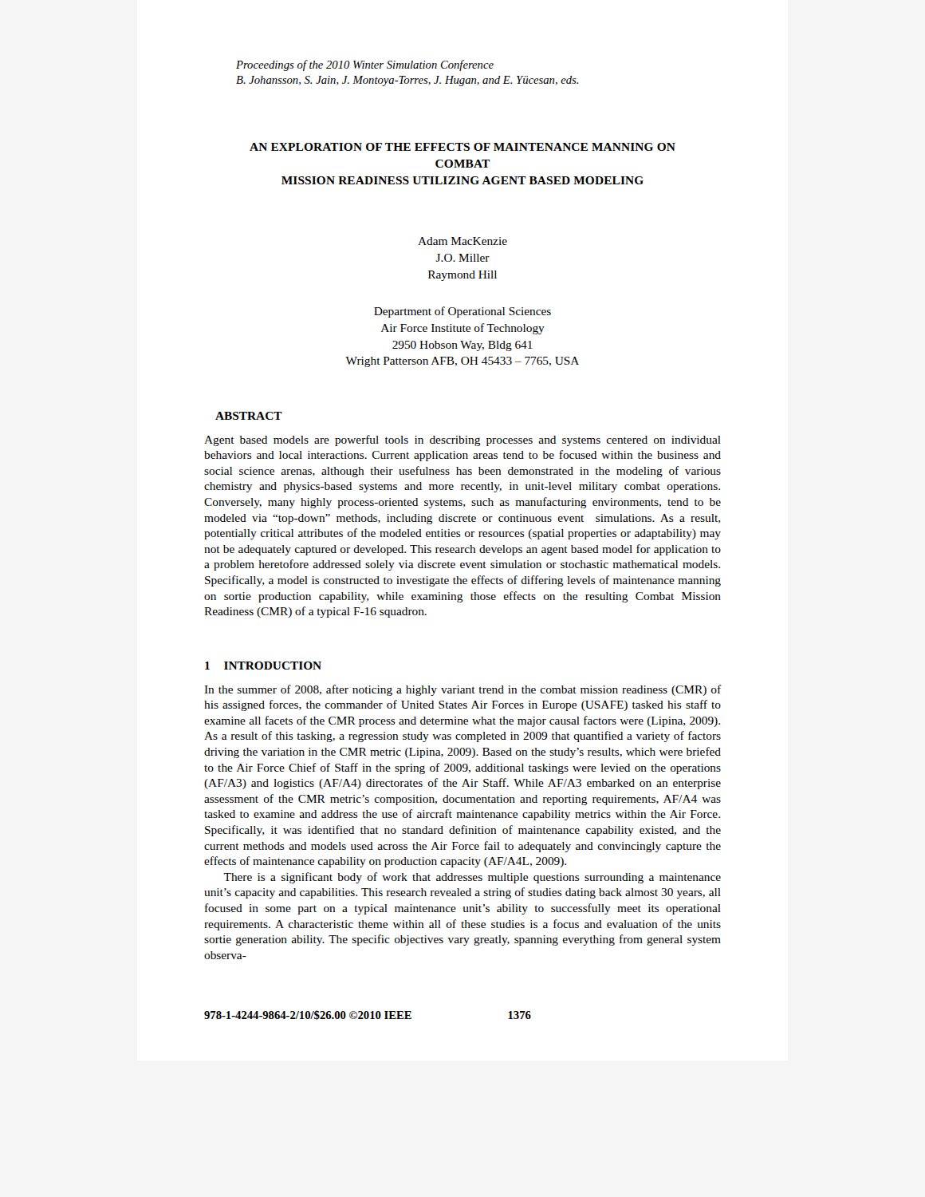Proceedings of the 2010 Winter Simulation Conference
B. Johansson, S. Jain, J. Montoya-Torres, J. Hugan, and E. Yücesan, eds.
An Exploration of the Effects of Maintenance Manning on Combat
Mission Readiness Utilizing Agent Based Modeling
Adam MacKenzie
J.O. Miller
Raymond Hill
Department of Operational Sciences
Air Force Institute of Technology
2950 Hobson Way, Bldg 641
Wright Patterson AFB, OH 45433 – 7765, USA
Abstract
Agent based models are powerful tools in describing processes and systems centered on individual behaviors and local interactions. Current application areas tend to be focused within the business and social science arenas, although their usefulness has been demonstrated in the modeling of various chemistry and physics-based systems and more recently, in unit-level military combat operations. Conversely, many highly process-oriented systems, such as manufacturing environments, tend to be modeled via “top-down” methods, including discrete or continuous event simulations. As a result, potentially critical attributes of the modeled entities or resources (spatial properties or adaptability) may not be adequately captured or developed. This research develops an agent based model for application to a problem heretofore addressed solely via discrete event simulation or stochastic mathematical models. Specifically, a model is constructed to investigate the effects of differing levels of maintenance manning on sortie production capability, while examining those effects on the resulting Combat Mission Readiness (CMR) of a typical F-16 squadron.
1 INTRODUCTION
In the summer of 2008, after noticing a highly variant trend in the combat mission readiness (CMR) of his assigned forces, the commander of United States Air Forces in Europe (USAFE) tasked his staff to examine all facets of the CMR process and determine what the major causal factors were (Lipina, 2009). As a result of this tasking, a regression study was completed in 2009 that quantified a variety of factors driving the variation in the CMR metric (Lipina, 2009). Based on the study’s results, which were briefed to the Air Force Chief of Staff in the spring of 2009, additional taskings were levied on the operations (AF/A3) and logistics (AF/A4) directorates of the Air Staff. While AF/A3 embarked on an enterprise assessment of the CMR metric’s composition, documentation and reporting requirements, AF/A4 was tasked to examine and address the use of aircraft maintenance capability metrics within the Air Force. Specifically, it was identified that no standard definition of maintenance capability existed, and the current methods and models used across the Air Force fail to adequately and convincingly capture the effects of maintenance capability on production capacity (AF/A4L, 2009).
There is a significant body of work that addresses multiple questions surrounding a maintenance unit’s capacity and capabilities. This research revealed a string of studies dating back almost 30 years, all focused in some part on a typical maintenance unit’s ability to successfully meet its operational requirements. A characteristic theme within all of these studies is a focus and evaluation of the units sortie generation ability. The specific objectives vary greatly, spanning everything from general system observa-
978-1-4244-9864-2/10/$26.00 ©2010 IEEE 1376